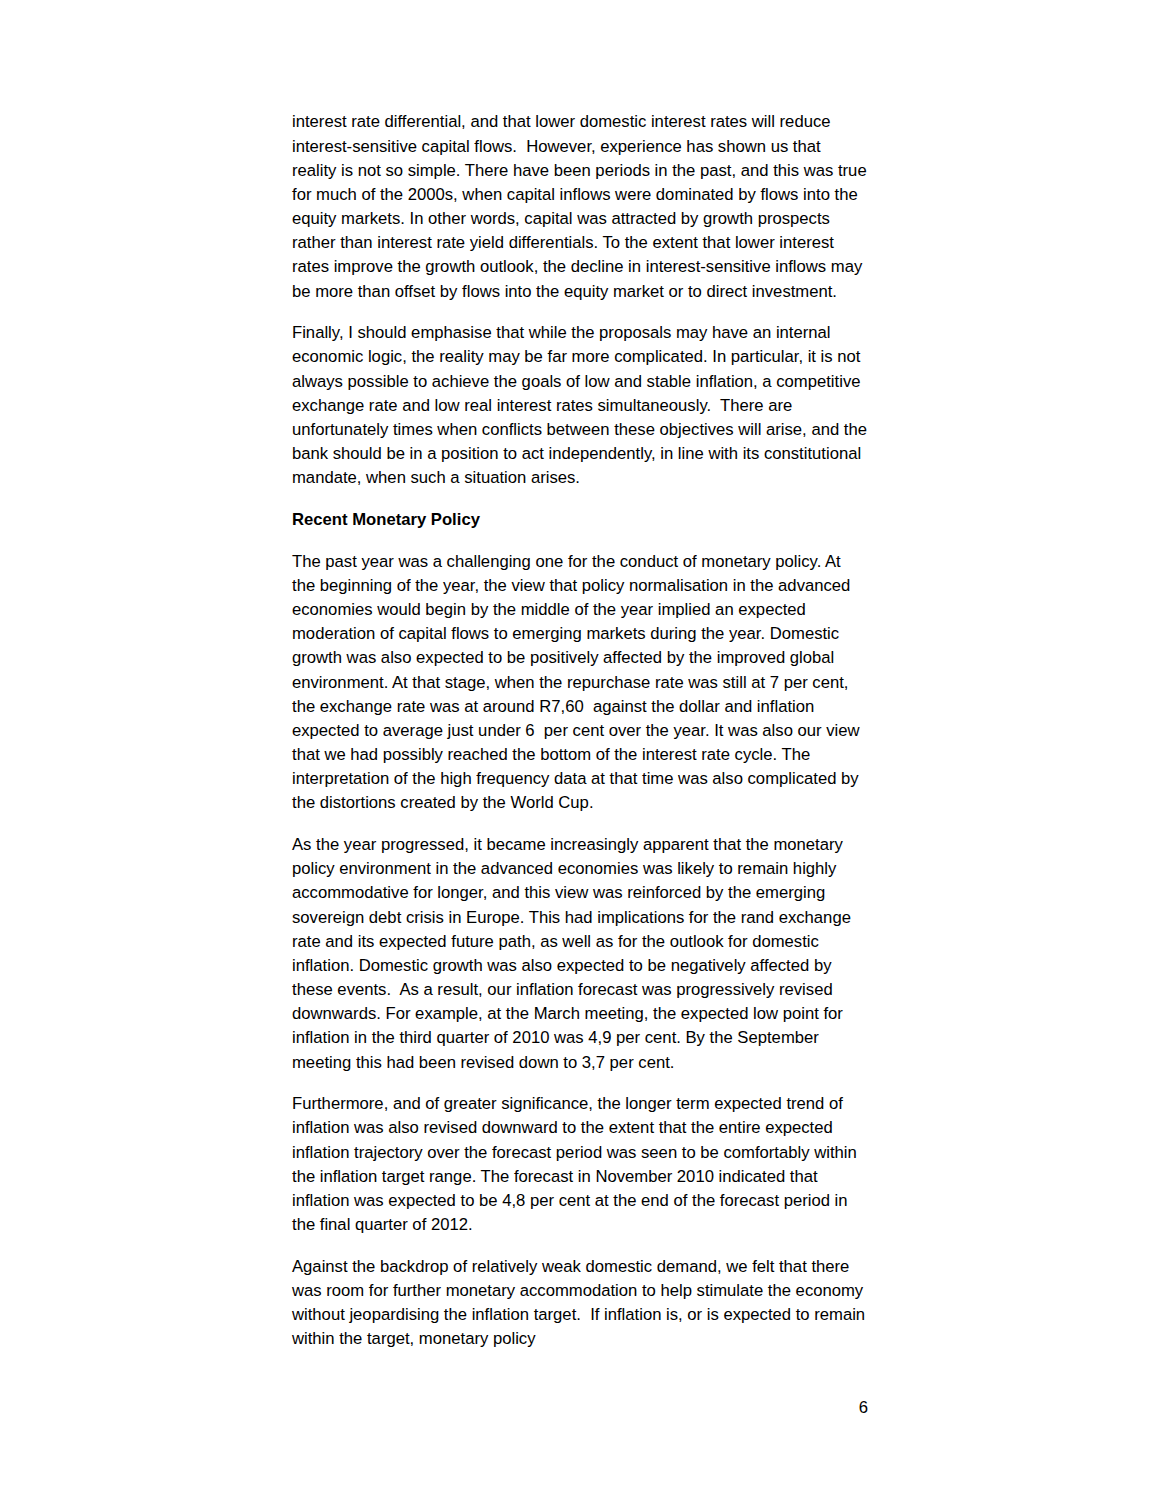interest rate differential, and that lower domestic interest rates will reduce interest-sensitive capital flows. However, experience has shown us that reality is not so simple. There have been periods in the past, and this was true for much of the 2000s, when capital inflows were dominated by flows into the equity markets. In other words, capital was attracted by growth prospects rather than interest rate yield differentials. To the extent that lower interest rates improve the growth outlook, the decline in interest-sensitive inflows may be more than offset by flows into the equity market or to direct investment.
Finally, I should emphasise that while the proposals may have an internal economic logic, the reality may be far more complicated. In particular, it is not always possible to achieve the goals of low and stable inflation, a competitive exchange rate and low real interest rates simultaneously. There are unfortunately times when conflicts between these objectives will arise, and the bank should be in a position to act independently, in line with its constitutional mandate, when such a situation arises.
Recent Monetary Policy
The past year was a challenging one for the conduct of monetary policy. At the beginning of the year, the view that policy normalisation in the advanced economies would begin by the middle of the year implied an expected moderation of capital flows to emerging markets during the year. Domestic growth was also expected to be positively affected by the improved global environment. At that stage, when the repurchase rate was still at 7 per cent, the exchange rate was at around R7,60 against the dollar and inflation expected to average just under 6 per cent over the year. It was also our view that we had possibly reached the bottom of the interest rate cycle. The interpretation of the high frequency data at that time was also complicated by the distortions created by the World Cup.
As the year progressed, it became increasingly apparent that the monetary policy environment in the advanced economies was likely to remain highly accommodative for longer, and this view was reinforced by the emerging sovereign debt crisis in Europe. This had implications for the rand exchange rate and its expected future path, as well as for the outlook for domestic inflation. Domestic growth was also expected to be negatively affected by these events. As a result, our inflation forecast was progressively revised downwards. For example, at the March meeting, the expected low point for inflation in the third quarter of 2010 was 4,9 per cent. By the September meeting this had been revised down to 3,7 per cent.
Furthermore, and of greater significance, the longer term expected trend of inflation was also revised downward to the extent that the entire expected inflation trajectory over the forecast period was seen to be comfortably within the inflation target range. The forecast in November 2010 indicated that inflation was expected to be 4,8 per cent at the end of the forecast period in the final quarter of 2012.
Against the backdrop of relatively weak domestic demand, we felt that there was room for further monetary accommodation to help stimulate the economy without jeopardising the inflation target. If inflation is, or is expected to remain within the target, monetary policy
6